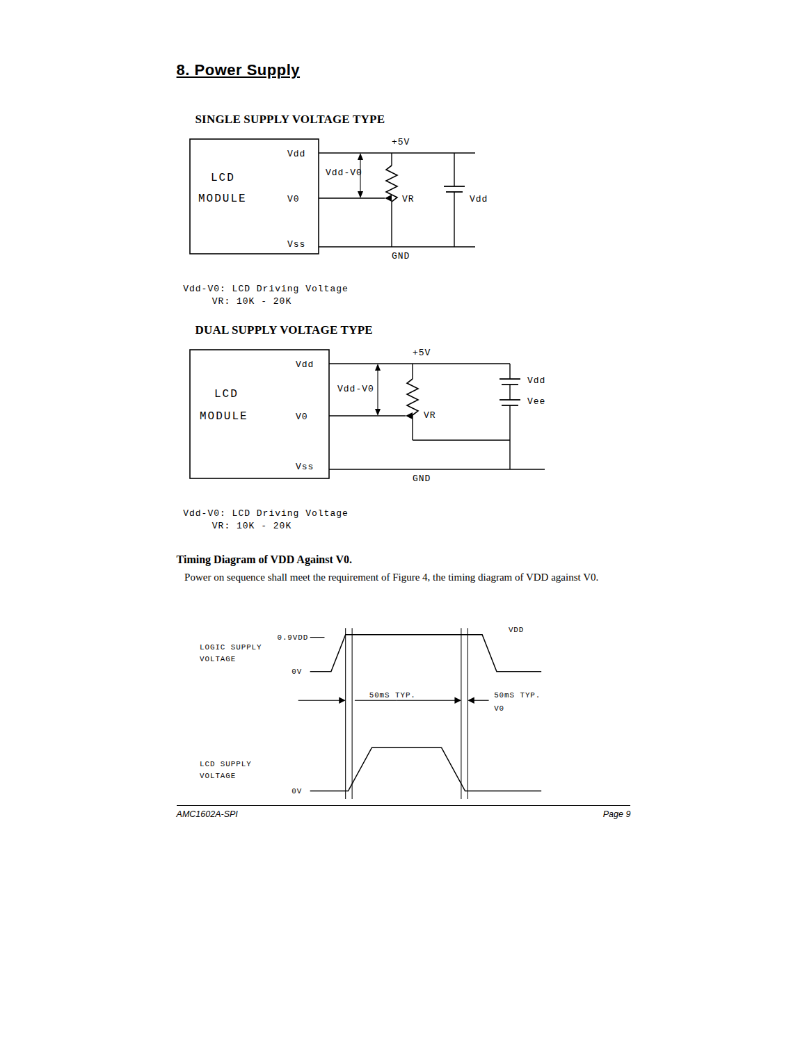8. Power Supply
SINGLE SUPPLY VOLTAGE TYPE
LCD MODULE Vdd V0 Vss +5V Vdd-V0 VR Vdd GND
Vdd-V0: LCD Driving Voltage
VR: 10K - 20K
DUAL SUPPLY VOLTAGE TYPE
LCD MODULE Vdd V0 Vss +5V Vdd-V0 VR Vdd Vee GND
Vdd-V0: LCD Driving Voltage
VR: 10K - 20K
Timing Diagram of VDD Against V0.
Power on sequence shall meet the requirement of Figure 4, the timing diagram of VDD against V0.
LOGIC SUPPLY VOLTAGE LCD SUPPLY VOLTAGE 0.9VDD 0V 0V VDD 50mS TYP. 50mS TYP. V0
AMC1602A-SPI
Page 9